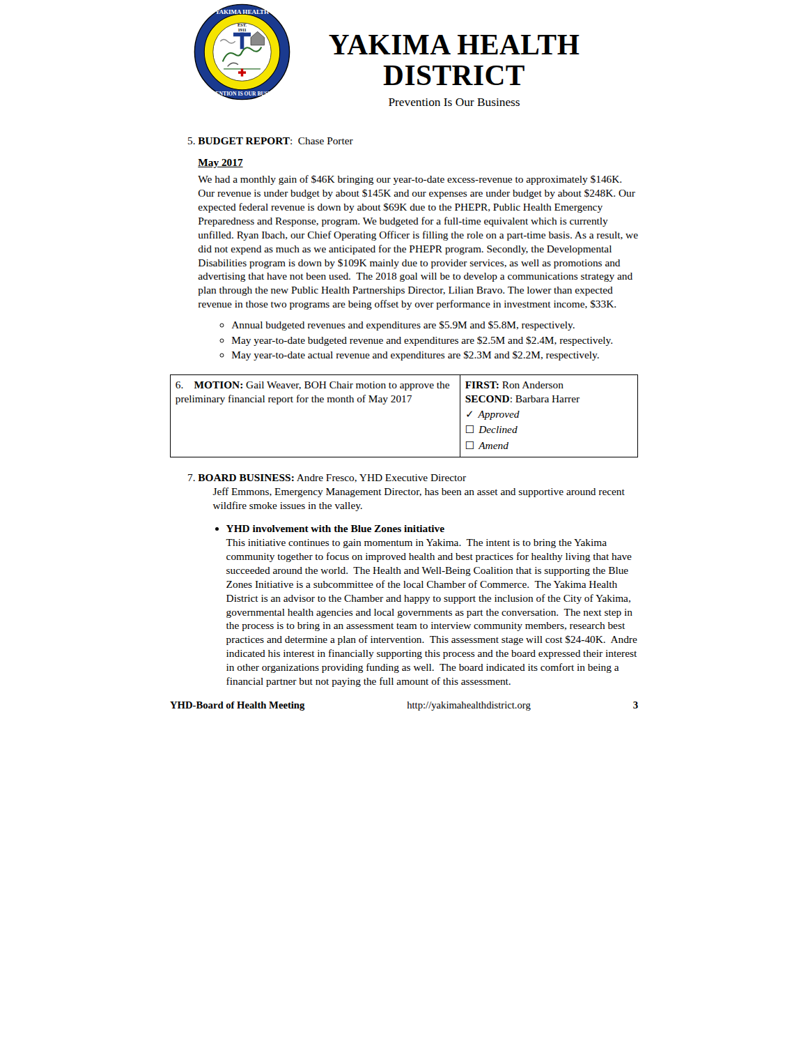YAKIMA HEALTH PREVENTION IS OUR BUSINESS EST. 1911
YAKIMA HEALTH DISTRICT
Prevention Is Our Business
5. BUDGET REPORT: Chase Porter
May 2017
We had a monthly gain of $46K bringing our year-to-date excess-revenue to approximately $146K. Our revenue is under budget by about $145K and our expenses are under budget by about $248K. Our expected federal revenue is down by about $69K due to the PHEPR, Public Health Emergency Preparedness and Response, program. We budgeted for a full-time equivalent which is currently unfilled. Ryan Ibach, our Chief Operating Officer is filling the role on a part-time basis. As a result, we did not expend as much as we anticipated for the PHEPR program. Secondly, the Developmental Disabilities program is down by $109K mainly due to provider services, as well as promotions and advertising that have not been used. The 2018 goal will be to develop a communications strategy and plan through the new Public Health Partnerships Director, Lilian Bravo. The lower than expected revenue in those two programs are being offset by over performance in investment income, $33K.
Annual budgeted revenues and expenditures are $5.9M and $5.8M, respectively.
May year-to-date budgeted revenue and expenditures are $2.5M and $2.4M, respectively.
May year-to-date actual revenue and expenditures are $2.3M and $2.2M, respectively.
| 6. MOTION: Gail Weaver, BOH Chair motion to approve the preliminary financial report for the month of May 2017 | FIRST: Ron Anderson SECOND : Barbara Harrer ✓ Approved ☐ Declined ☐ Amend |
7. BOARD BUSINESS: Andre Fresco, YHD Executive Director
Jeff Emmons, Emergency Management Director, has been an asset and supportive around recent wildfire smoke issues in the valley.
YHD involvement with the Blue Zones initiative
This initiative continues to gain momentum in Yakima. The intent is to bring the Yakima community together to focus on improved health and best practices for healthy living that have succeeded around the world. The Health and Well-Being Coalition that is supporting the Blue Zones Initiative is a subcommittee of the local Chamber of Commerce. The Yakima Health District is an advisor to the Chamber and happy to support the inclusion of the City of Yakima, governmental health agencies and local governments as part the conversation. The next step in the process is to bring in an assessment team to interview community members, research best practices and determine a plan of intervention. This assessment stage will cost $24-40K. Andre indicated his interest in financially supporting this process and the board expressed their interest in other organizations providing funding as well. The board indicated its comfort in being a financial partner but not paying the full amount of this assessment.
YHD-Board of Health Meeting http://yakimahealthdistrict.org 3